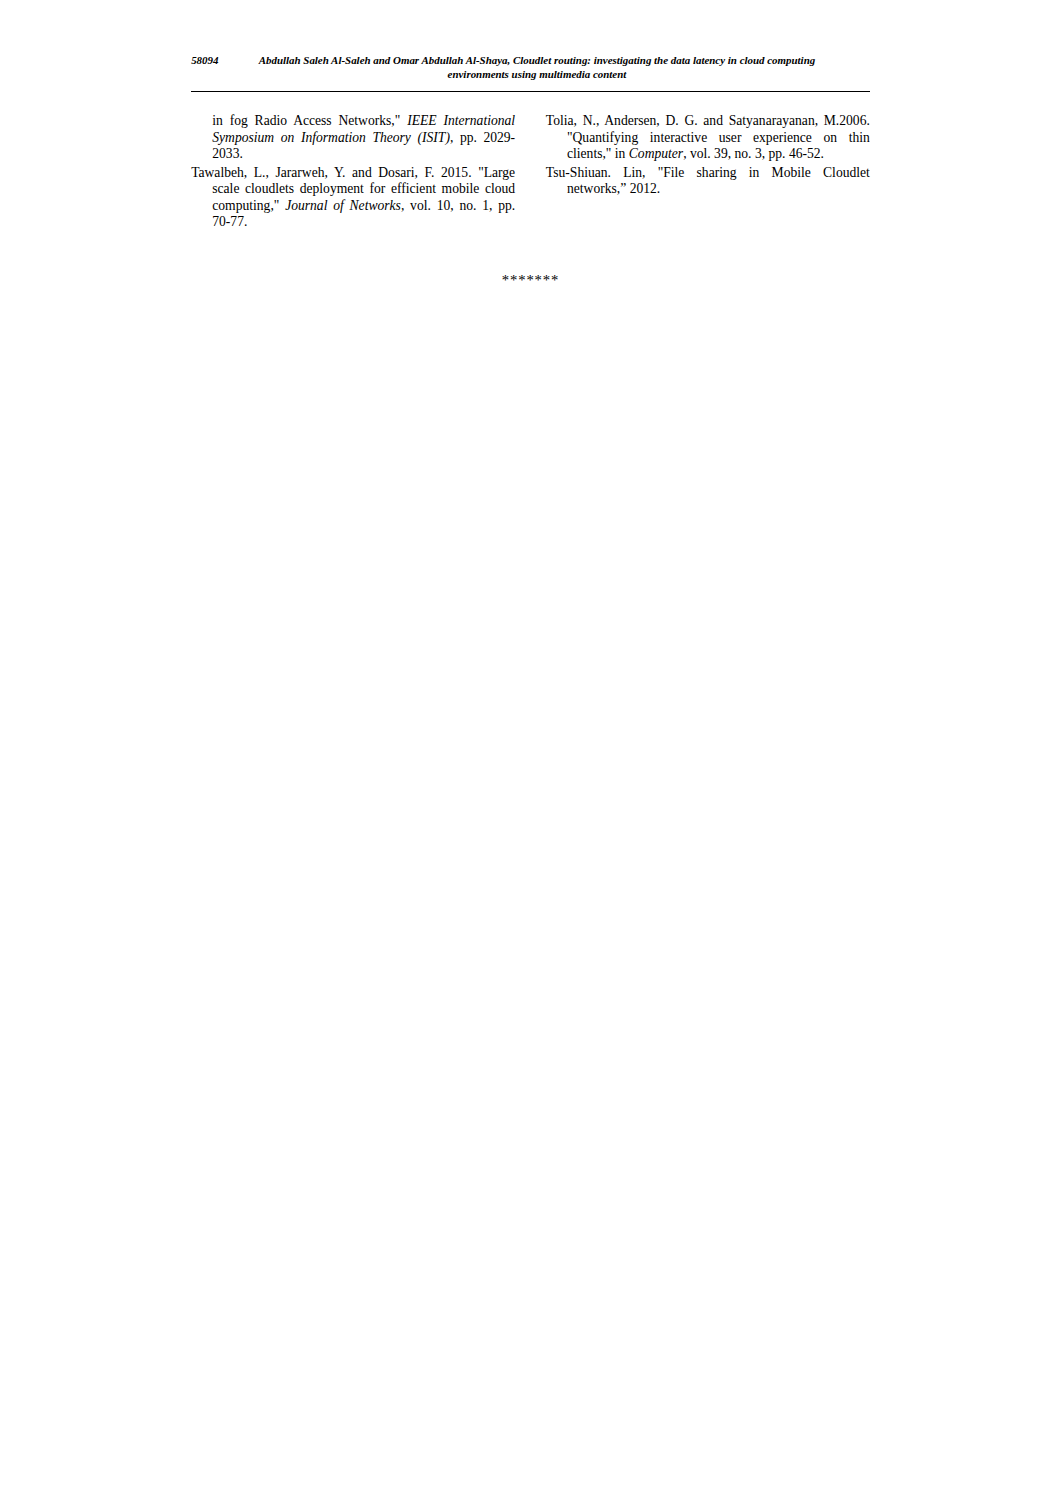58094
Abdullah Saleh Al-Saleh and Omar Abdullah Al-Shaya, Cloudlet routing: investigating the data latency in cloud computing environments using multimedia content
in fog Radio Access Networks," IEEE International Symposium on Information Theory (ISIT), pp. 2029-2033.
Tawalbeh, L., Jararweh, Y. and Dosari, F. 2015. "Large scale cloudlets deployment for efficient mobile cloud computing," Journal of Networks, vol. 10, no. 1, pp. 70-77.
Tolia, N., Andersen, D. G. and Satyanarayanan, M.2006. "Quantifying interactive user experience on thin clients," in Computer, vol. 39, no. 3, pp. 46-52.
Tsu-Shiuan. Lin, "File sharing in Mobile Cloudlet networks,” 2012.
*******